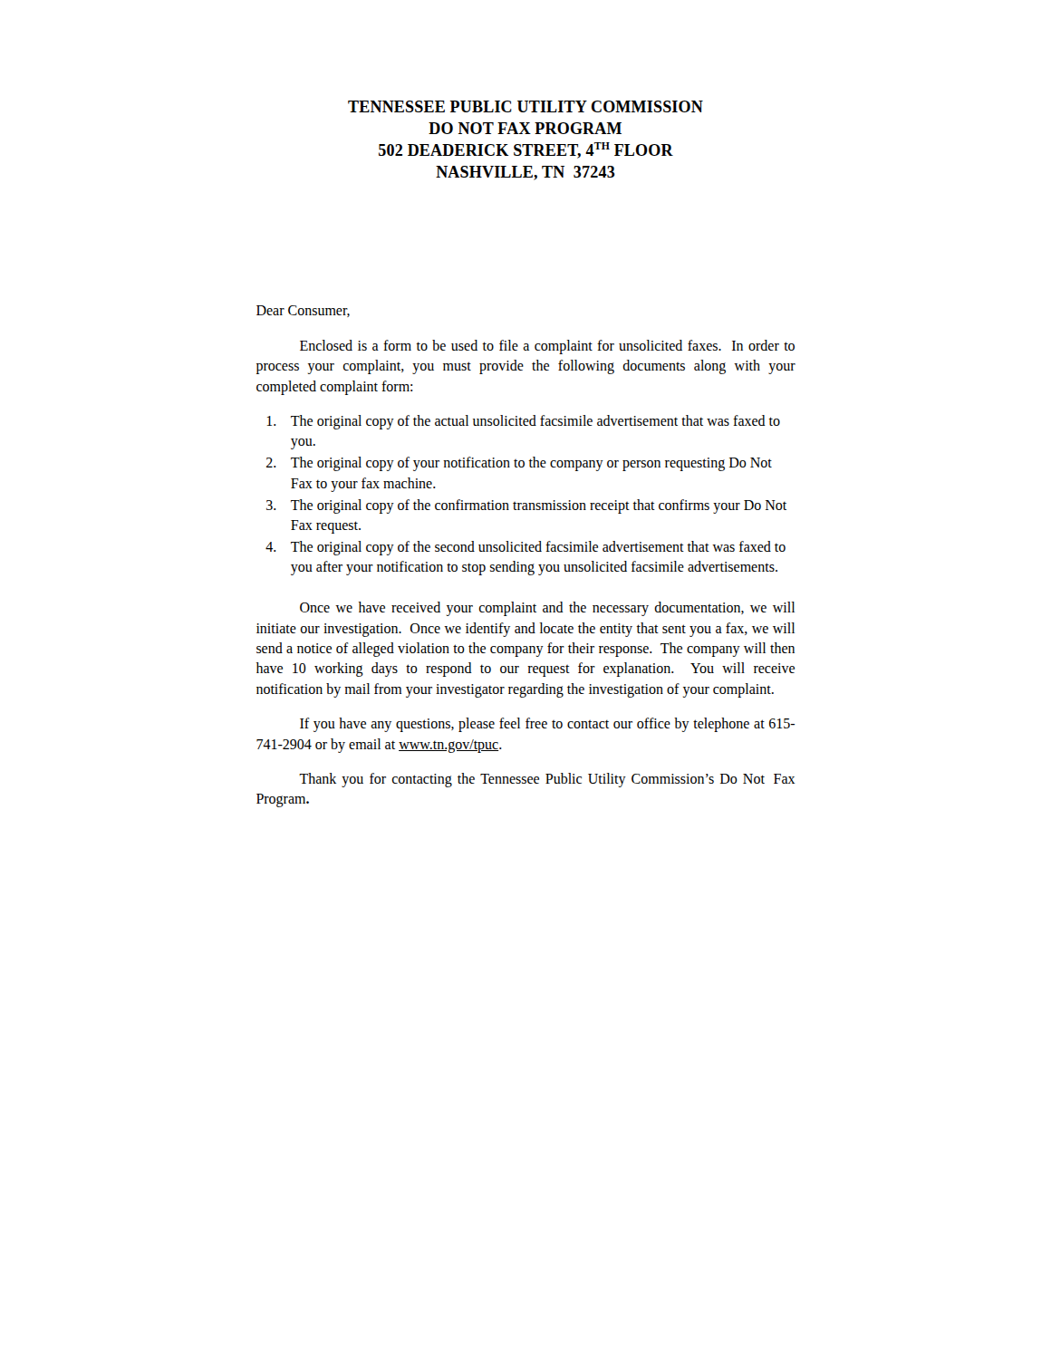TENNESSEE PUBLIC UTILITY COMMISSION DO NOT FAX PROGRAM 502 DEADERICK STREET, 4TH FLOOR NASHVILLE, TN 37243
Dear Consumer,
Enclosed is a form to be used to file a complaint for unsolicited faxes. In order to process your complaint, you must provide the following documents along with your completed complaint form:
The original copy of the actual unsolicited facsimile advertisement that was faxed to you.
The original copy of your notification to the company or person requesting Do Not Fax to your fax machine.
The original copy of the confirmation transmission receipt that confirms your Do Not Fax request.
The original copy of the second unsolicited facsimile advertisement that was faxed to you after your notification to stop sending you unsolicited facsimile advertisements.
Once we have received your complaint and the necessary documentation, we will initiate our investigation. Once we identify and locate the entity that sent you a fax, we will send a notice of alleged violation to the company for their response. The company will then have 10 working days to respond to our request for explanation. You will receive notification by mail from your investigator regarding the investigation of your complaint.
If you have any questions, please feel free to contact our office by telephone at 615-741-2904 or by email at www.tn.gov/tpuc.
Thank you for contacting the Tennessee Public Utility Commission’s Do Not Fax Program.